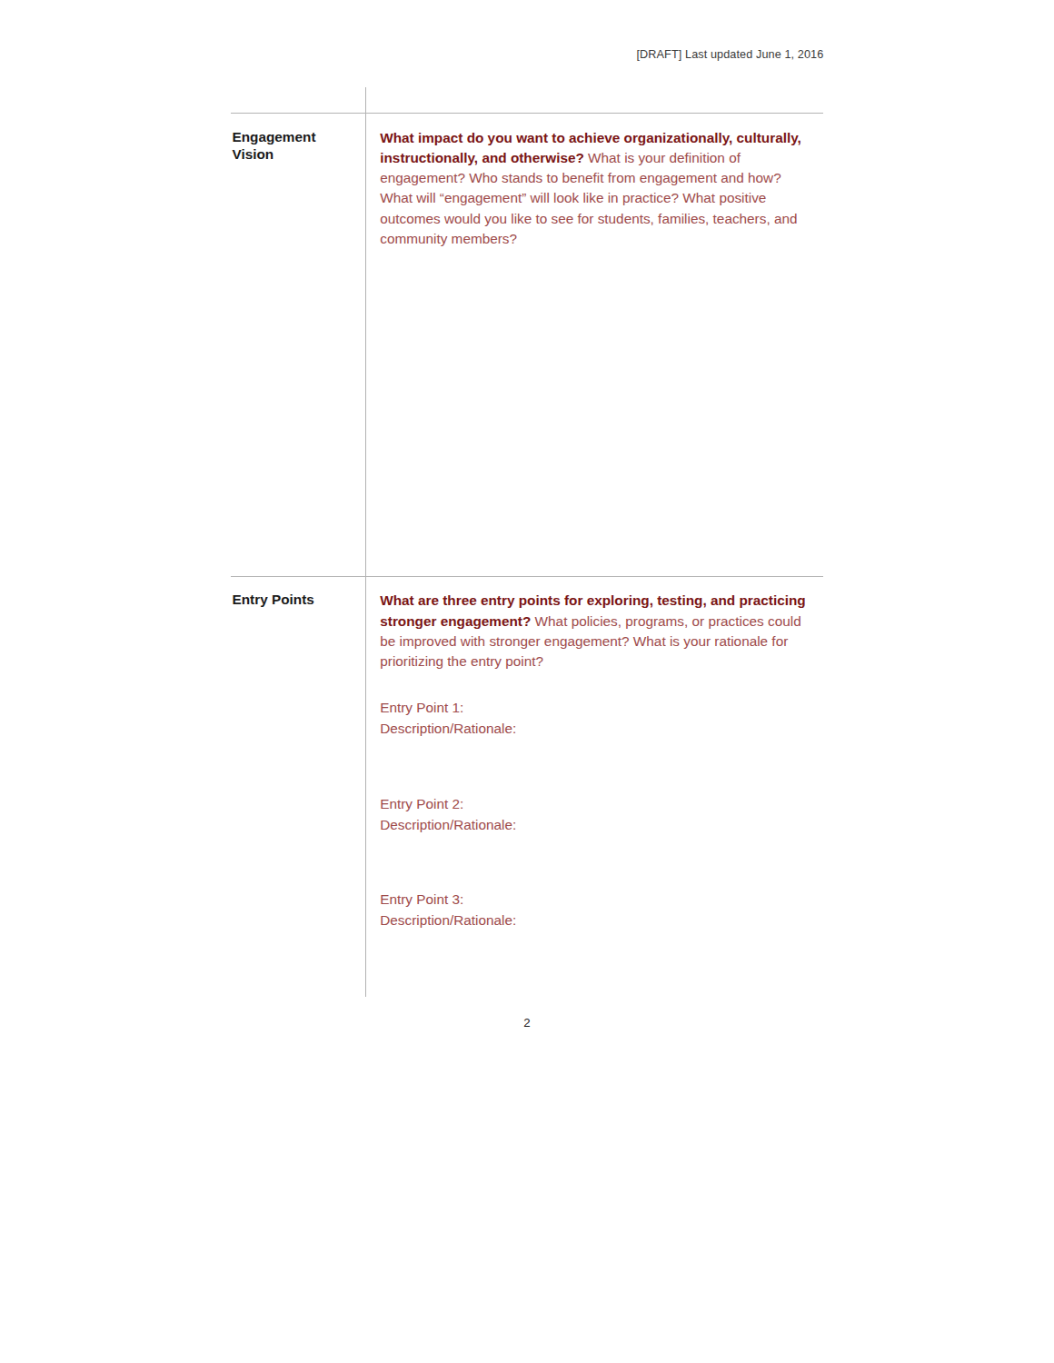[DRAFT] Last updated June 1, 2016
| Engagement Vision | What impact do you want to achieve organizationally, culturally, instructionally, and otherwise? What is your definition of engagement? Who stands to benefit from engagement and how? What will “engagement” will look like in practice? What positive outcomes would you like to see for students, families, teachers, and community members? |
| Entry Points | What are three entry points for exploring, testing, and practicing stronger engagement? What policies, programs, or practices could be improved with stronger engagement? What is your rationale for prioritizing the entry point? Entry Point 1: Description/Rationale: Entry Point 2: Description/Rationale: Entry Point 3: Description/Rationale: |
2